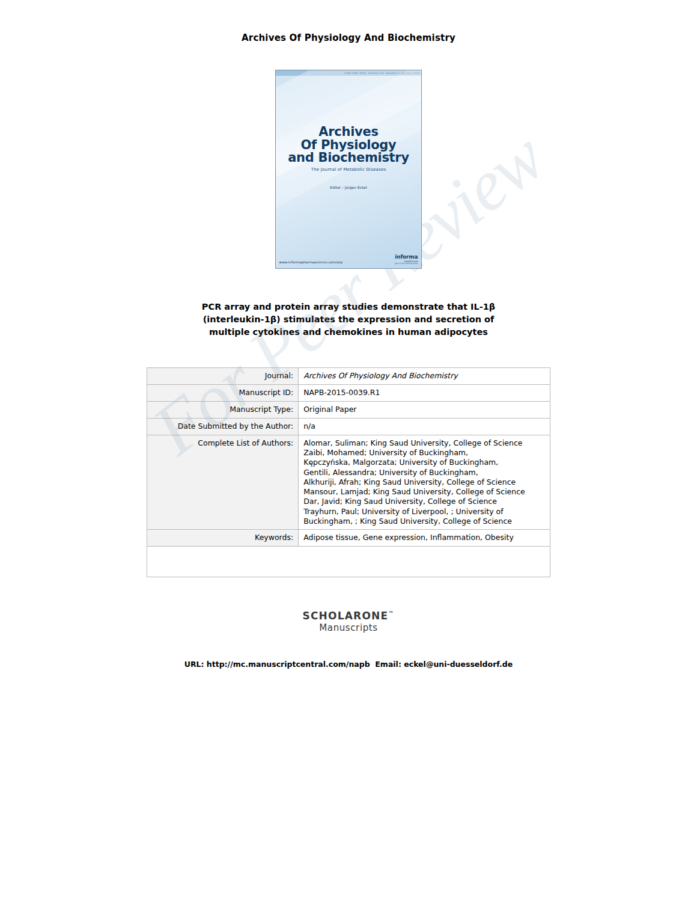For Peer Review
Archives Of Physiology And Biochemistry
ISSN 1381-3455 Volume 115 Number 1 January 2009
Archives
Of Physiology
and Biochemistry
The Journal of Metabolic Diseases
Editor – Jürgen Eckel
www.informapharmascience.com/arp
informa
healthcare
part of the Informa group
PCR array and protein array studies demonstrate that IL-1β
(interleukin-1β) stimulates the expression and secretion of
multiple cytokines and chemokines in human adipocytes
| Journal: | Archives Of Physiology And Biochemistry |
| Manuscript ID: | NAPB-2015-0039.R1 |
| Manuscript Type: | Original Paper |
| Date Submitted by the Author: | n/a |
| Complete List of Authors: | Alomar, Suliman; King Saud University, College of Science Zaibi, Mohamed; University of Buckingham, Kępczyńska, Malgorzata; University of Buckingham, Gentili, Alessandra; University of Buckingham, Alkhuriji, Afrah; King Saud University, College of Science Mansour, Lamjad; King Saud University, College of Science Dar, Javid; King Saud University, College of Science Trayhurn, Paul; University of Liverpool, ; University of Buckingham, ; King Saud University, College of Science |
| Keywords: | Adipose tissue, Gene expression, Inflammation, Obesity |
SCHOLARONE™
Manuscripts
URL: http://mc.manuscriptcentral.com/napb Email: eckel@uni-duesseldorf.de